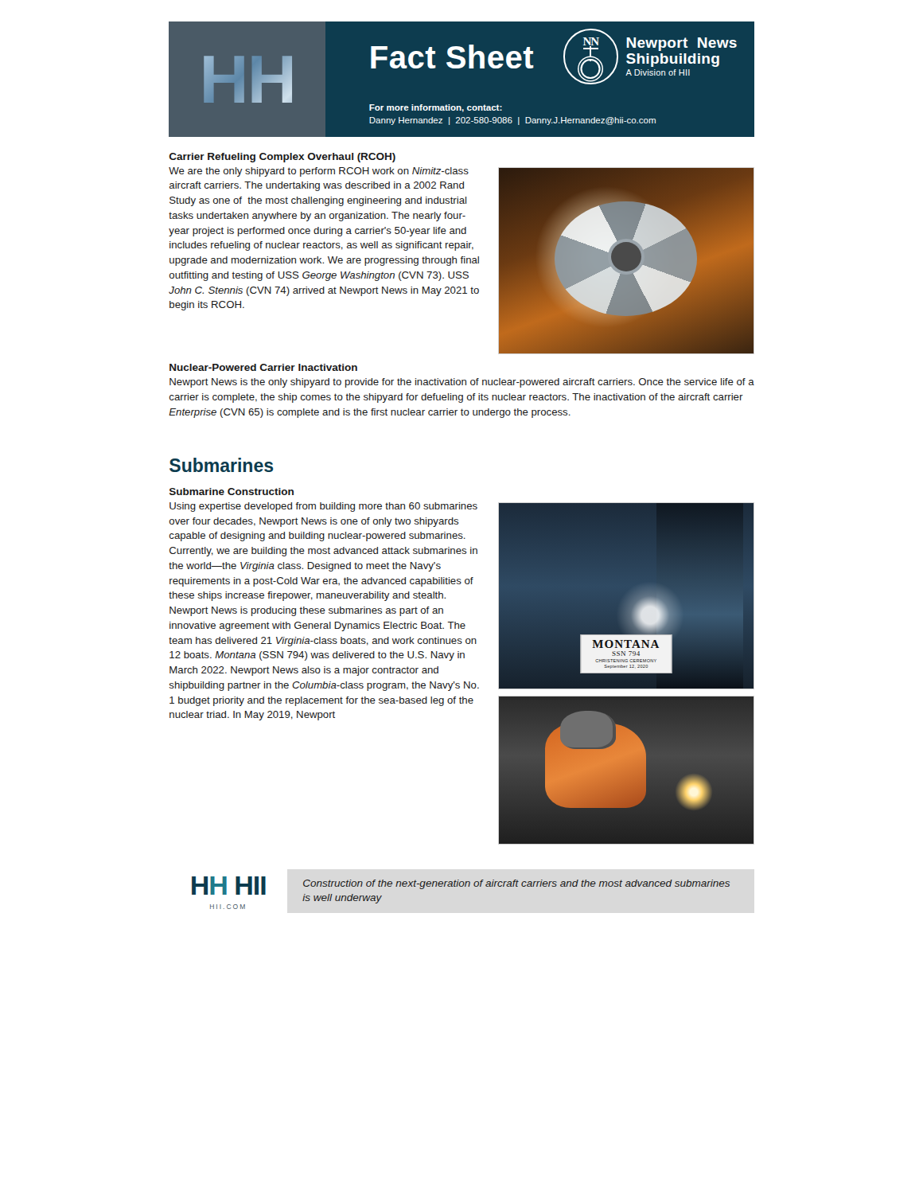HH
Fact Sheet
NN
Newport News
Shipbuilding
A Division of HII
For more information, contact:
Danny Hernandez | 202-580-9086 | Danny.J.Hernandez@hii-co.com
Carrier Refueling Complex Overhaul (RCOH)
We are the only shipyard to perform RCOH work on Nimitz-class aircraft carriers. The undertaking was described in a 2002 Rand Study as one of the most challenging engineering and industrial tasks undertaken anywhere by an organization. The nearly four-year project is performed once during a carrier's 50-year life and includes refueling of nuclear reactors, as well as significant repair, upgrade and modernization work. We are progressing through final outfitting and testing of USS George Washington (CVN 73). USS John C. Stennis (CVN 74) arrived at Newport News in May 2021 to begin its RCOH.
Nuclear-Powered Carrier Inactivation
Newport News is the only shipyard to provide for the inactivation of nuclear-powered aircraft carriers. Once the service life of a carrier is complete, the ship comes to the shipyard for defueling of its nuclear reactors. The inactivation of the aircraft carrier Enterprise (CVN 65) is complete and is the first nuclear carrier to undergo the process.
Submarines
Submarine Construction
MONTANA
SSN 794
CHRISTENING CEREMONY
September 12, 2020
Using expertise developed from building more than 60 submarines over four decades, Newport News is one of only two shipyards capable of designing and building nuclear-powered submarines. Currently, we are building the most advanced attack submarines in the world—the Virginia class. Designed to meet the Navy's requirements in a post-Cold War era, the advanced capabilities of these ships increase firepower, maneuverability and stealth. Newport News is producing these submarines as part of an innovative agreement with General Dynamics Electric Boat. The team has delivered 21 Virginia-class boats, and work continues on 12 boats. Montana (SSN 794) was delivered to the U.S. Navy in March 2022. Newport News also is a major contractor and shipbuilding partner in the Columbia-class program, the Navy's No. 1 budget priority and the replacement for the sea-based leg of the nuclear triad. In May 2019, Newport
HH HII
HII.COM
Construction of the next-generation of aircraft carriers and the most advanced submarines is well underway